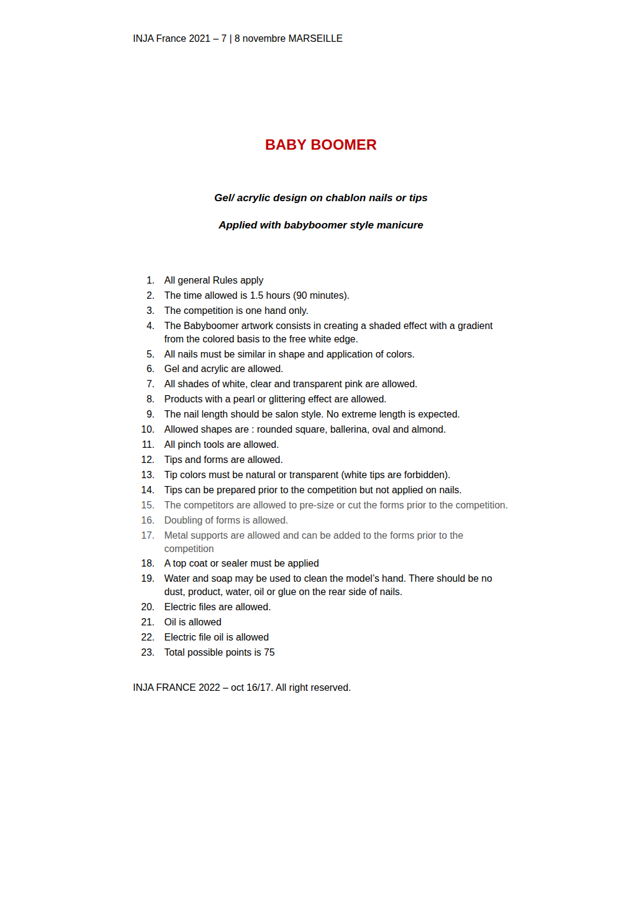INJA France 2021 – 7 | 8 novembre MARSEILLE
BABY BOOMER
Gel/ acrylic design on chablon nails or tips
Applied with babyboomer style manicure
All general Rules apply
The time allowed is 1.5 hours (90 minutes).
The competition is one hand only.
The Babyboomer artwork consists in creating a shaded effect with a gradient from the colored basis to the free white edge.
All nails must be similar in shape and application of colors.
Gel and acrylic are allowed.
All shades of white, clear and transparent pink are allowed.
Products with a pearl or glittering effect are allowed.
The nail length should be salon style. No extreme length is expected.
Allowed shapes are : rounded square, ballerina, oval and almond.
All pinch tools are allowed.
Tips and forms are allowed.
Tip colors must be natural or transparent (white tips are forbidden).
Tips can be prepared prior to the competition but not applied on nails.
The competitors are allowed to pre-size or cut the forms prior to the competition.
Doubling of forms is allowed.
Metal supports are allowed and can be added to the forms prior to the competition
A top coat or sealer must be applied
Water and soap may be used to clean the model’s hand. There should be no dust, product, water, oil or glue on the rear side of nails.
Electric files are allowed.
Oil is allowed
Electric file oil is allowed
Total possible points is 75
INJA FRANCE 2022 – oct 16/17. All right reserved.